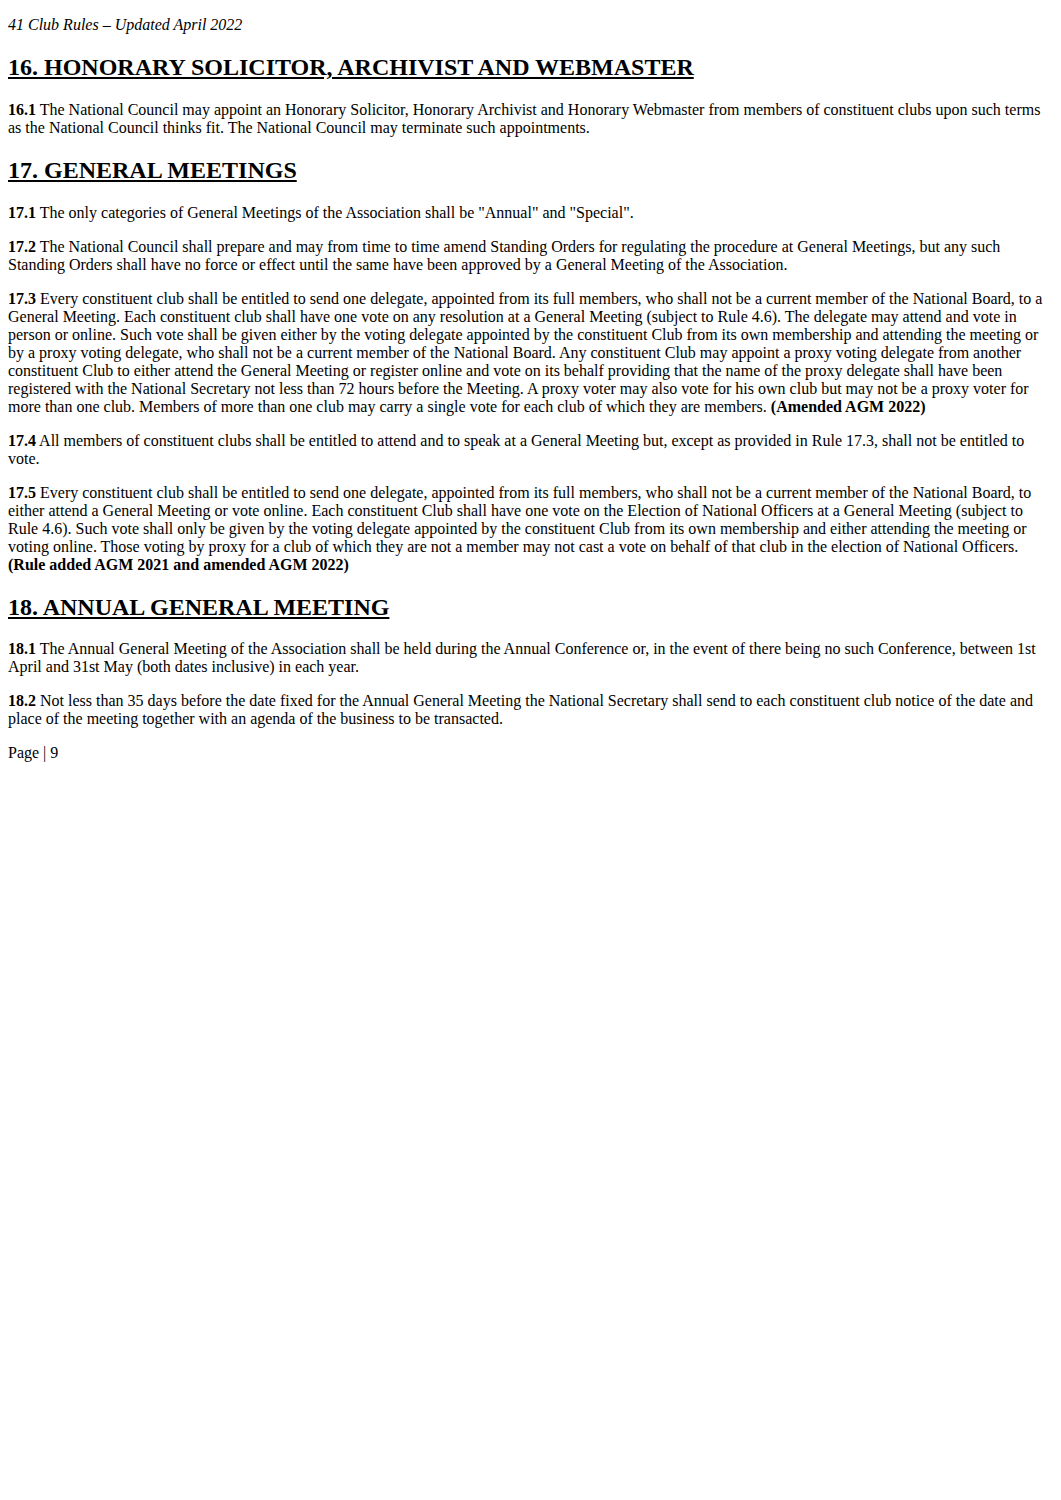41 Club Rules – Updated April 2022
16. HONORARY SOLICITOR, ARCHIVIST AND WEBMASTER
16.1 The National Council may appoint an Honorary Solicitor, Honorary Archivist and Honorary Webmaster from members of constituent clubs upon such terms as the National Council thinks fit. The National Council may terminate such appointments.
17. GENERAL MEETINGS
17.1 The only categories of General Meetings of the Association shall be "Annual" and "Special".
17.2 The National Council shall prepare and may from time to time amend Standing Orders for regulating the procedure at General Meetings, but any such Standing Orders shall have no force or effect until the same have been approved by a General Meeting of the Association.
17.3 Every constituent club shall be entitled to send one delegate, appointed from its full members, who shall not be a current member of the National Board, to a General Meeting. Each constituent club shall have one vote on any resolution at a General Meeting (subject to Rule 4.6). The delegate may attend and vote in person or online. Such vote shall be given either by the voting delegate appointed by the constituent Club from its own membership and attending the meeting or by a proxy voting delegate, who shall not be a current member of the National Board. Any constituent Club may appoint a proxy voting delegate from another constituent Club to either attend the General Meeting or register online and vote on its behalf providing that the name of the proxy delegate shall have been registered with the National Secretary not less than 72 hours before the Meeting. A proxy voter may also vote for his own club but may not be a proxy voter for more than one club. Members of more than one club may carry a single vote for each club of which they are members. (Amended AGM 2022)
17.4 All members of constituent clubs shall be entitled to attend and to speak at a General Meeting but, except as provided in Rule 17.3, shall not be entitled to vote.
17.5 Every constituent club shall be entitled to send one delegate, appointed from its full members, who shall not be a current member of the National Board, to either attend a General Meeting or vote online. Each constituent Club shall have one vote on the Election of National Officers at a General Meeting (subject to Rule 4.6). Such vote shall only be given by the voting delegate appointed by the constituent Club from its own membership and either attending the meeting or voting online. Those voting by proxy for a club of which they are not a member may not cast a vote on behalf of that club in the election of National Officers. (Rule added AGM 2021 and amended AGM 2022)
18. ANNUAL GENERAL MEETING
18.1 The Annual General Meeting of the Association shall be held during the Annual Conference or, in the event of there being no such Conference, between 1st April and 31st May (both dates inclusive) in each year.
18.2 Not less than 35 days before the date fixed for the Annual General Meeting the National Secretary shall send to each constituent club notice of the date and place of the meeting together with an agenda of the business to be transacted.
Page | 9